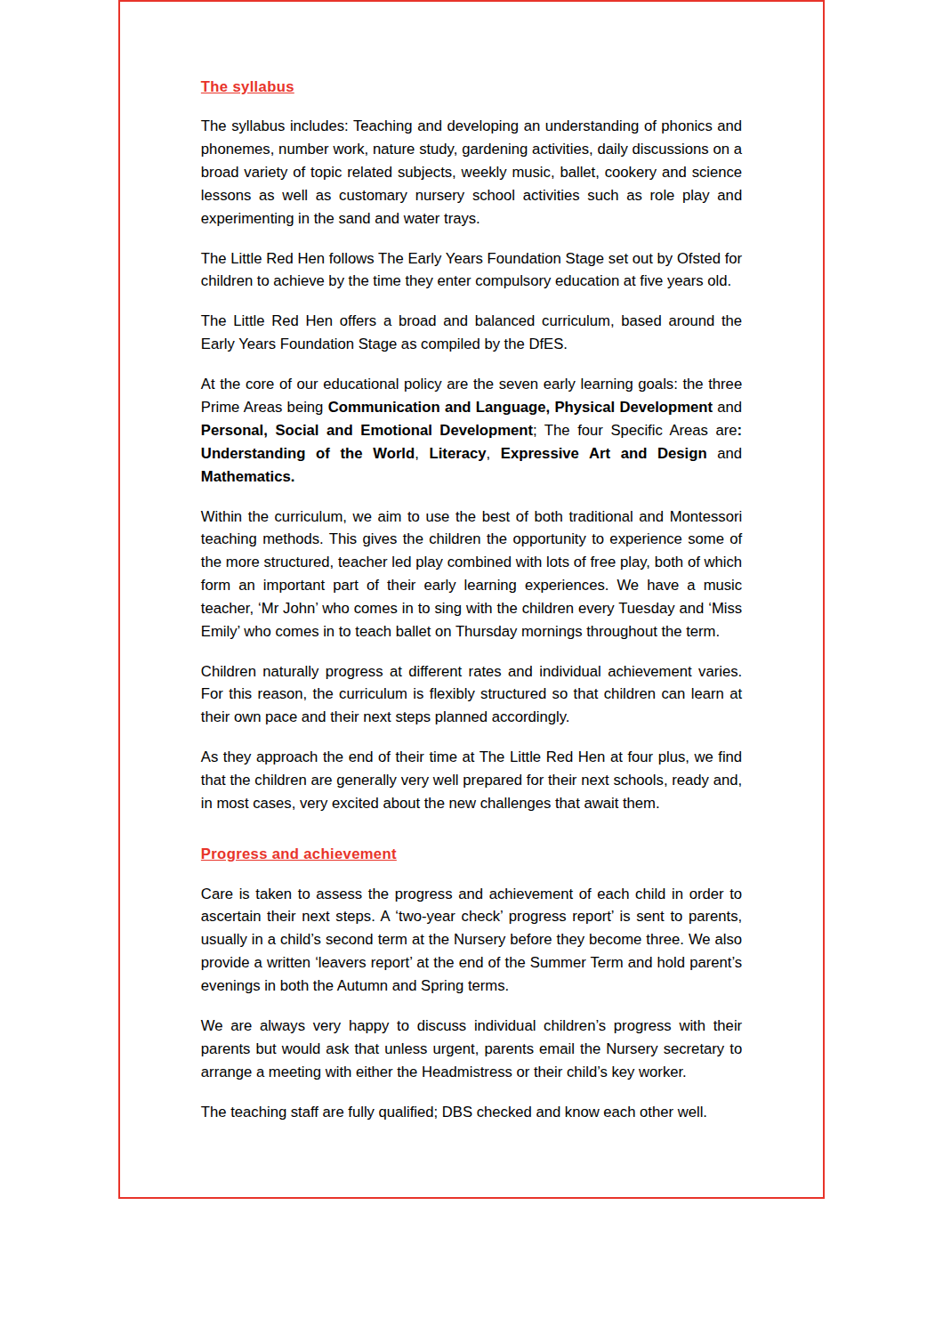The syllabus
The syllabus includes: Teaching and developing an understanding of phonics and phonemes, number work, nature study, gardening activities, daily discussions on a broad variety of topic related subjects, weekly music, ballet, cookery and science lessons as well as customary nursery school activities such as role play and experimenting in the sand and water trays.
The Little Red Hen follows The Early Years Foundation Stage set out by Ofsted for children to achieve by the time they enter compulsory education at five years old.
The Little Red Hen offers a broad and balanced curriculum, based around the Early Years Foundation Stage as compiled by the DfES.
At the core of our educational policy are the seven early learning goals: the three Prime Areas being Communication and Language, Physical Development and Personal, Social and Emotional Development; The four Specific Areas are: Understanding of the World, Literacy, Expressive Art and Design and Mathematics.
Within the curriculum, we aim to use the best of both traditional and Montessori teaching methods. This gives the children the opportunity to experience some of the more structured, teacher led play combined with lots of free play, both of which form an important part of their early learning experiences. We have a music teacher, ‘Mr John’ who comes in to sing with the children every Tuesday and ‘Miss Emily’ who comes in to teach ballet on Thursday mornings throughout the term.
Children naturally progress at different rates and individual achievement varies. For this reason, the curriculum is flexibly structured so that children can learn at their own pace and their next steps planned accordingly.
As they approach the end of their time at The Little Red Hen at four plus, we find that the children are generally very well prepared for their next schools, ready and, in most cases, very excited about the new challenges that await them.
Progress and achievement
Care is taken to assess the progress and achievement of each child in order to ascertain their next steps. A ‘two-year check’ progress report’ is sent to parents, usually in a child’s second term at the Nursery before they become three. We also provide a written ‘leavers report’ at the end of the Summer Term and hold parent’s evenings in both the Autumn and Spring terms.
We are always very happy to discuss individual children’s progress with their parents but would ask that unless urgent, parents email the Nursery secretary to arrange a meeting with either the Headmistress or their child’s key worker.
The teaching staff are fully qualified; DBS checked and know each other well.